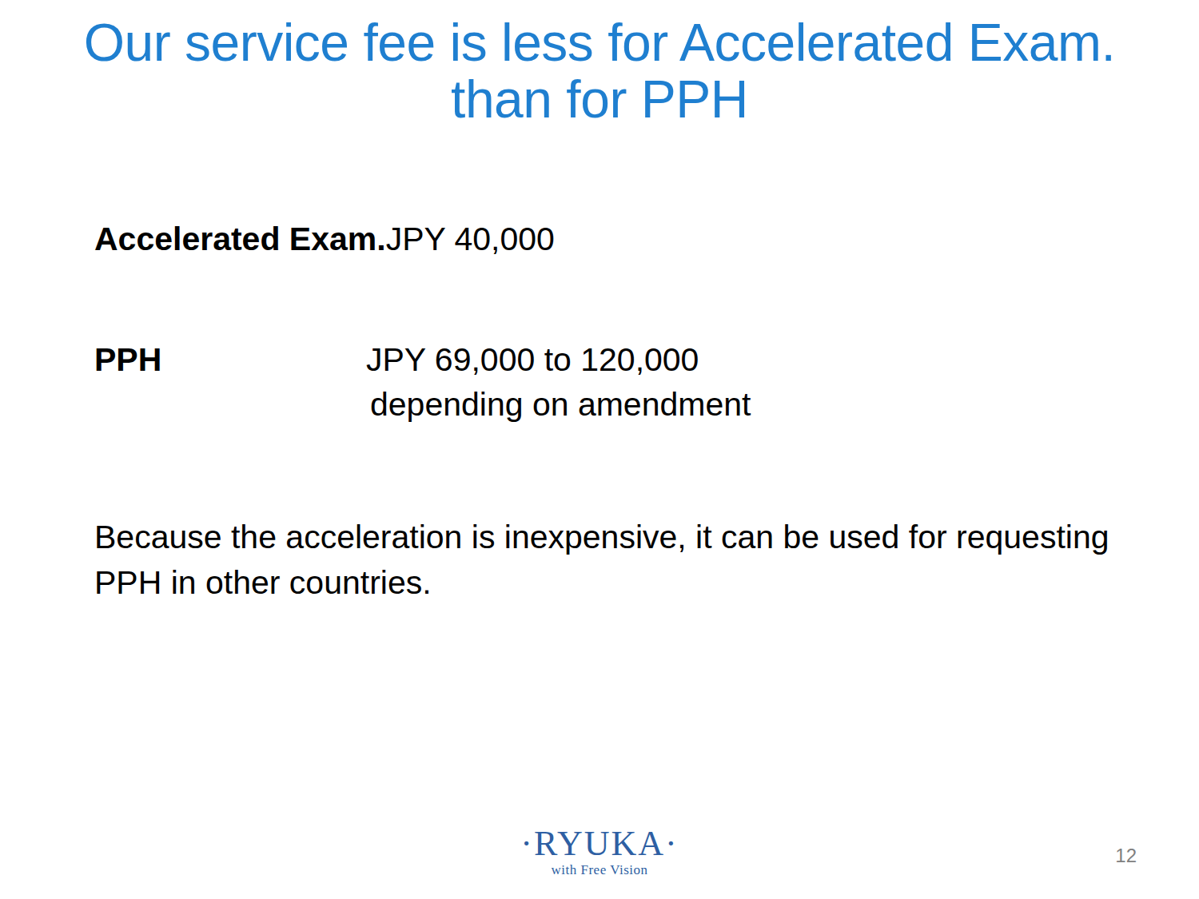Our service fee is less for Accelerated Exam. than for PPH
Accelerated Exam. JPY 40,000
PPH JPY 69,000 to 120,000
depending on amendment
Because the acceleration is inexpensive, it can be used for requesting PPH in other countries.
·RYUKA·
with Free Vision
12